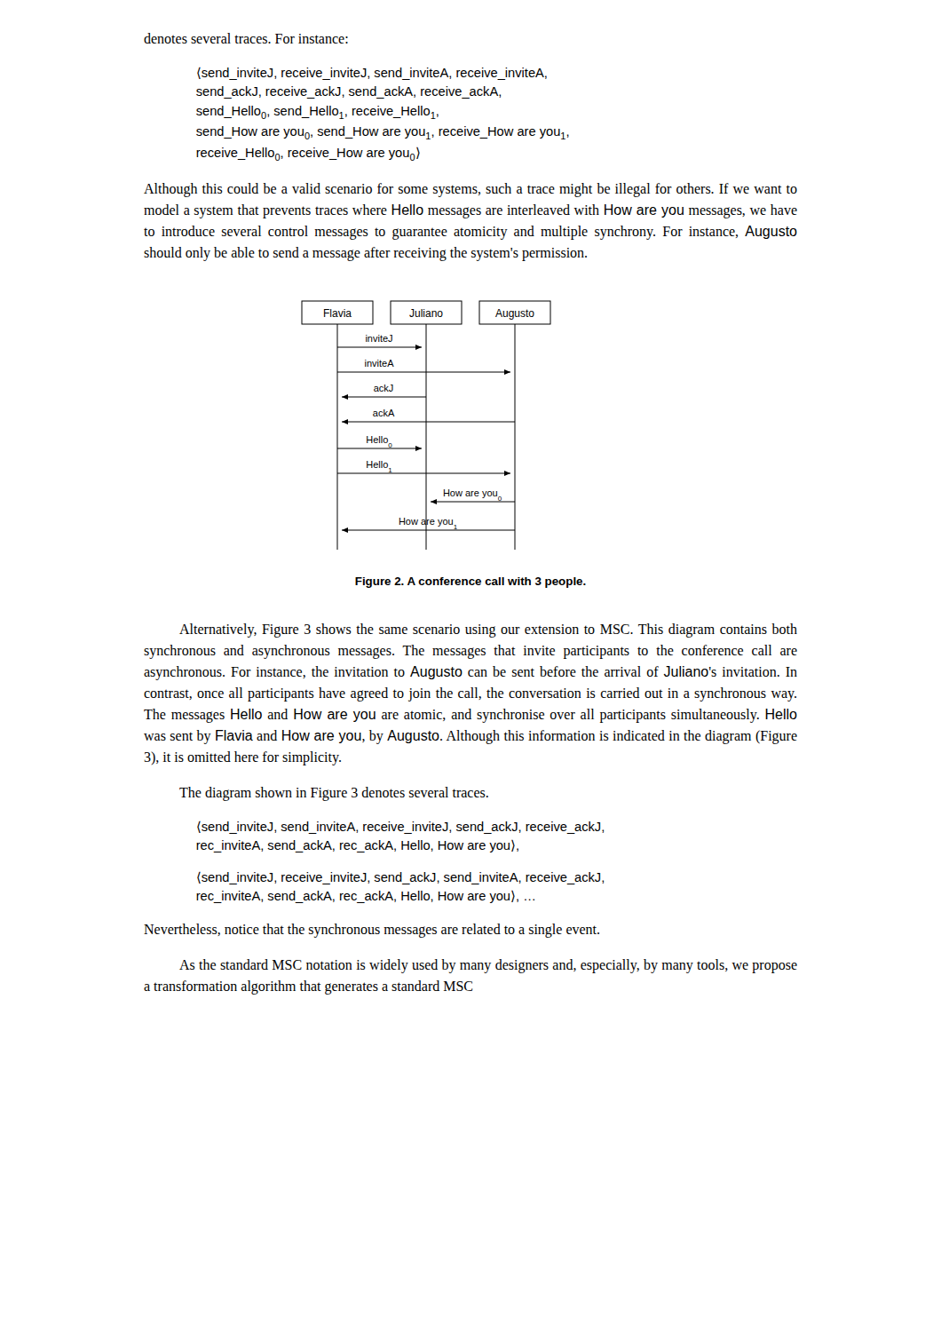denotes several traces. For instance:
⟨send_inviteJ, receive_inviteJ, send_inviteA, receive_inviteA,
send_ackJ, receive_ackJ, send_ackA, receive_ackA,
send_Hello0, send_Hello1, receive_Hello1,
send_How are you0, send_How are you1, receive_How are you1,
receive_Hello0, receive_How are you0⟩
Although this could be a valid scenario for some systems, such a trace might be illegal for others. If we want to model a system that prevents traces where Hello messages are interleaved with How are you messages, we have to introduce several control messages to guarantee atomicity and multiple synchrony. For instance, Augusto should only be able to send a message after receiving the system's permission.
Flavia Juliano Augusto inviteJ inviteA ackJ ackA Hello0 Hello1 How are you0 How are you1
Figure 2. A conference call with 3 people.
Alternatively, Figure 3 shows the same scenario using our extension to MSC. This diagram contains both synchronous and asynchronous messages. The messages that invite participants to the conference call are asynchronous. For instance, the invitation to Augusto can be sent before the arrival of Juliano's invitation. In contrast, once all participants have agreed to join the call, the conversation is carried out in a synchronous way. The messages Hello and How are you are atomic, and synchronise over all participants simultaneously. Hello was sent by Flavia and How are you, by Augusto. Although this information is indicated in the diagram (Figure 3), it is omitted here for simplicity.
The diagram shown in Figure 3 denotes several traces.
⟨send_inviteJ, send_inviteA, receive_inviteJ, send_ackJ, receive_ackJ,
rec_inviteA, send_ackA, rec_ackA, Hello, How are you⟩,
⟨send_inviteJ, receive_inviteJ, send_ackJ, send_inviteA, receive_ackJ,
rec_inviteA, send_ackA, rec_ackA, Hello, How are you⟩, …
Nevertheless, notice that the synchronous messages are related to a single event.
As the standard MSC notation is widely used by many designers and, especially, by many tools, we propose a transformation algorithm that generates a standard MSC